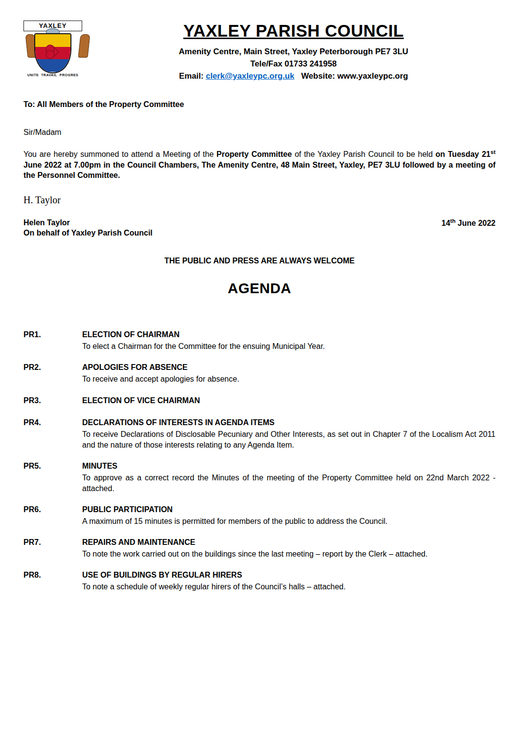YAXLEY
UNITE TRAVAIL PROGRES
YAXLEY PARISH COUNCIL
Amenity Centre, Main Street, Yaxley Peterborough PE7 3LU
Tele/Fax 01733 241958
Email: clerk@yaxleypc.org.uk Website: www.yaxleypc.org
To: All Members of the Property Committee
Sir/Madam
You are hereby summoned to attend a Meeting of the Property Committee of the Yaxley Parish Council to be held on Tuesday 21st June 2022 at 7.00pm in the Council Chambers, The Amenity Centre, 48 Main Street, Yaxley, PE7 3LU followed by a meeting of the Personnel Committee.
H. Taylor
Helen Taylor
On behalf of Yaxley Parish Council
14th June 2022
THE PUBLIC AND PRESS ARE ALWAYS WELCOME
AGENDA
| PR1. | ELECTION OF CHAIRMAN To elect a Chairman for the Committee for the ensuing Municipal Year. |
| PR2. | APOLOGIES FOR ABSENCE To receive and accept apologies for absence. |
| PR3. | ELECTION OF VICE CHAIRMAN |
| PR4. | DECLARATIONS OF INTERESTS IN AGENDA ITEMS To receive Declarations of Disclosable Pecuniary and Other Interests, as set out in Chapter 7 of the Localism Act 2011 and the nature of those interests relating to any Agenda Item. |
| PR5. | MINUTES To approve as a correct record the Minutes of the meeting of the Property Committee held on 22nd March 2022 - attached. |
| PR6. | PUBLIC PARTICIPATION A maximum of 15 minutes is permitted for members of the public to address the Council. |
| PR7. | REPAIRS AND MAINTENANCE To note the work carried out on the buildings since the last meeting – report by the Clerk – attached. |
| PR8. | USE OF BUILDINGS BY REGULAR HIRERS To note a schedule of weekly regular hirers of the Council’s halls – attached. |